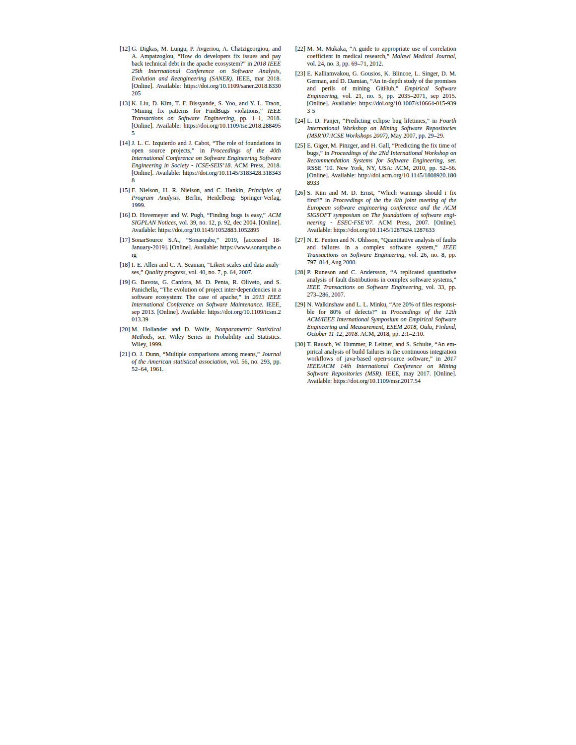[12] G. Digkas, M. Lungu, P. Avgeriou, A. Chatzigeorgiou, and A. Ampatzoglou, “How do developers fix issues and pay back technical debt in the apache ecosystem?” in 2018 IEEE 25th International Conference on Software Analysis, Evolution and Reengineering (SANER). IEEE, mar 2018. [Online]. Available: https://doi.org/10.1109/saner.2018.8330205
[13] K. Liu, D. Kim, T. F. Bissyande, S. Yoo, and Y. L. Traon, “Mining fix patterns for FindBugs violations,” IEEE Transactions on Software Engineering, pp. 1–1, 2018. [Online]. Available: https://doi.org/10.1109/tse.2018.2884955
[14] J. L. C. Izquierdo and J. Cabot, “The role of foundations in open source projects,” in Proceedings of the 40th International Conference on Software Engineering Software Engineering in Society - ICSE-SEIS’18. ACM Press, 2018. [Online]. Available: https://doi.org/10.1145/3183428.3183438
[15] F. Nielson, H. R. Nielson, and C. Hankin, Principles of Program Analysis. Berlin, Heidelberg: Springer-Verlag, 1999.
[16] D. Hovemeyer and W. Pugh, “Finding bugs is easy,” ACM SIGPLAN Notices, vol. 39, no. 12, p. 92, dec 2004. [Online]. Available: https://doi.org/10.1145/1052883.1052895
[17] SonarSource S.A., “Sonarqube,” 2019, [accessed 18-January-2019]. [Online]. Available: https://www.sonarqube.org
[18] I. E. Allen and C. A. Seaman, “Likert scales and data analyses,” Quality progress, vol. 40, no. 7, p. 64, 2007.
[19] G. Bavota, G. Canfora, M. D. Penta, R. Oliveto, and S. Panichella, “The evolution of project inter-dependencies in a software ecosystem: The case of apache,” in 2013 IEEE International Conference on Software Maintenance. IEEE, sep 2013. [Online]. Available: https://doi.org/10.1109/icsm.2013.39
[20] M. Hollander and D. Wolfe, Nonparametric Statistical Methods, ser. Wiley Series in Probability and Statistics. Wiley, 1999.
[21] O. J. Dunn, “Multiple comparisons among means,” Journal of the American statistical association, vol. 56, no. 293, pp. 52–64, 1961.
[22] M. M. Mukaka, “A guide to appropriate use of correlation coefficient in medical research,” Malawi Medical Journal, vol. 24, no. 3, pp. 69–71, 2012.
[23] E. Kalliamvakou, G. Gousios, K. Blincoe, L. Singer, D. M. German, and D. Damian, “An in-depth study of the promises and perils of mining GitHub,” Empirical Software Engineering, vol. 21, no. 5, pp. 2035–2071, sep 2015. [Online]. Available: https://doi.org/10.1007/s10664-015-9393-5
[24] L. D. Panjer, “Predicting eclipse bug lifetimes,” in Fourth International Workshop on Mining Software Repositories (MSR’07:ICSE Workshops 2007), May 2007, pp. 29–29.
[25] E. Giger, M. Pinzger, and H. Gall, “Predicting the fix time of bugs,” in Proceedings of the 2Nd International Workshop on Recommendation Systems for Software Engineering, ser. RSSE ’10. New York, NY, USA: ACM, 2010, pp. 52–56. [Online]. Available: http://doi.acm.org/10.1145/1808920.1808933
[26] S. Kim and M. D. Ernst, “Which warnings should i fix first?” in Proceedings of the the 6th joint meeting of the European software engineering conference and the ACM SIGSOFT symposium on The foundations of software engineering - ESEC-FSE’07. ACM Press, 2007. [Online]. Available: https://doi.org/10.1145/1287624.1287633
[27] N. E. Fenton and N. Ohlsson, “Quantitative analysis of faults and failures in a complex software system,” IEEE Transactions on Software Engineering, vol. 26, no. 8, pp. 797–814, Aug 2000.
[28] P. Runeson and C. Andersson, “A replicated quantitative analysis of fault distributions in complex software systems,” IEEE Transactions on Software Engineering, vol. 33, pp. 273–286, 2007.
[29] N. Walkinshaw and L. L. Minku, “Are 20% of files responsible for 80% of defects?” in Proceedings of the 12th ACM/IEEE International Symposium on Empirical Software Engineering and Measurement, ESEM 2018, Oulu, Finland, October 11-12, 2018. ACM, 2018, pp. 2:1–2:10.
[30] T. Rausch, W. Hummer, P. Leitner, and S. Schulte, “An empirical analysis of build failures in the continuous integration workflows of java-based open-source software,” in 2017 IEEE/ACM 14th International Conference on Mining Software Repositories (MSR). IEEE, may 2017. [Online]. Available: https://doi.org/10.1109/msr.2017.54